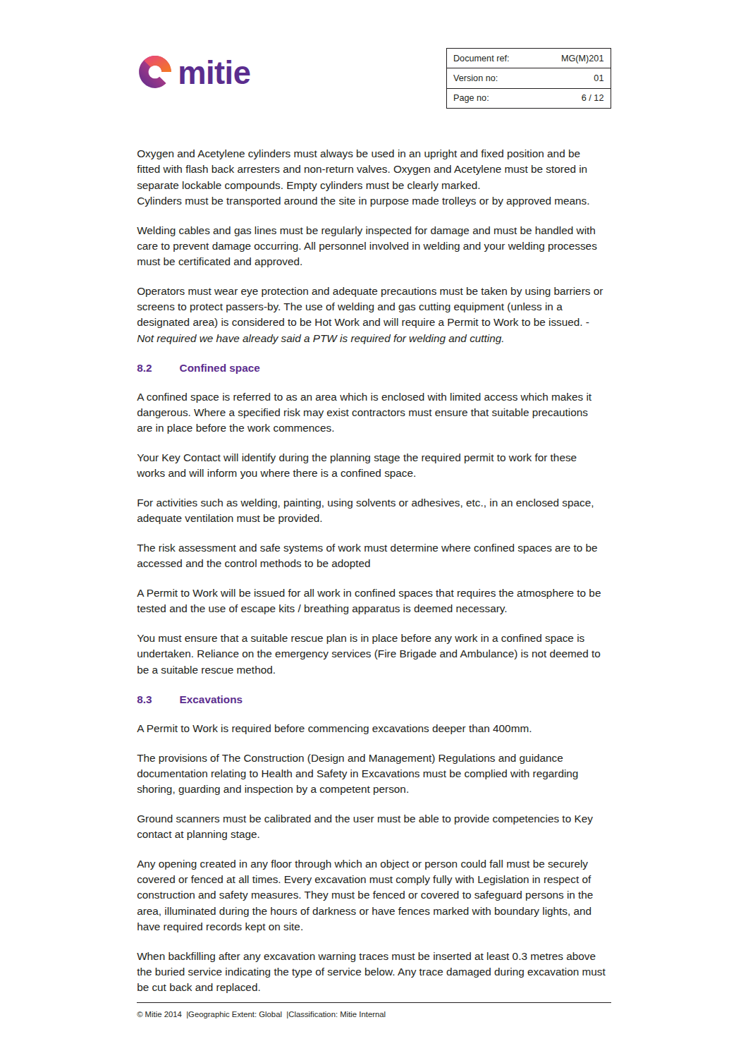mitie
| Document ref: | MG(M)201 |
| Version no: | 01 |
| Page no: | 6 / 12 |
Oxygen and Acetylene cylinders must always be used in an upright and fixed position and be fitted with flash back arresters and non-return valves. Oxygen and Acetylene must be stored in separate lockable compounds. Empty cylinders must be clearly marked.
Cylinders must be transported around the site in purpose made trolleys or by approved means.
Welding cables and gas lines must be regularly inspected for damage and must be handled with care to prevent damage occurring. All personnel involved in welding and your welding processes must be certificated and approved.
Operators must wear eye protection and adequate precautions must be taken by using barriers or screens to protect passers-by. The use of welding and gas cutting equipment (unless in a designated area) is considered to be Hot Work and will require a Permit to Work to be issued. - Not required we have already said a PTW is required for welding and cutting.
8.2 Confined space
A confined space is referred to as an area which is enclosed with limited access which makes it dangerous. Where a specified risk may exist contractors must ensure that suitable precautions are in place before the work commences.
Your Key Contact will identify during the planning stage the required permit to work for these works and will inform you where there is a confined space.
For activities such as welding, painting, using solvents or adhesives, etc., in an enclosed space, adequate ventilation must be provided.
The risk assessment and safe systems of work must determine where confined spaces are to be accessed and the control methods to be adopted
A Permit to Work will be issued for all work in confined spaces that requires the atmosphere to be tested and the use of escape kits / breathing apparatus is deemed necessary.
You must ensure that a suitable rescue plan is in place before any work in a confined space is undertaken. Reliance on the emergency services (Fire Brigade and Ambulance) is not deemed to be a suitable rescue method.
8.3 Excavations
A Permit to Work is required before commencing excavations deeper than 400mm.
The provisions of The Construction (Design and Management) Regulations and guidance documentation relating to Health and Safety in Excavations must be complied with regarding shoring, guarding and inspection by a competent person.
Ground scanners must be calibrated and the user must be able to provide competencies to Key contact at planning stage.
Any opening created in any floor through which an object or person could fall must be securely covered or fenced at all times. Every excavation must comply fully with Legislation in respect of construction and safety measures. They must be fenced or covered to safeguard persons in the area, illuminated during the hours of darkness or have fences marked with boundary lights, and have required records kept on site.
When backfilling after any excavation warning traces must be inserted at least 0.3 metres above the buried service indicating the type of service below. Any trace damaged during excavation must be cut back and replaced.
© Mitie 2014 |Geographic Extent: Global |Classification: Mitie Internal